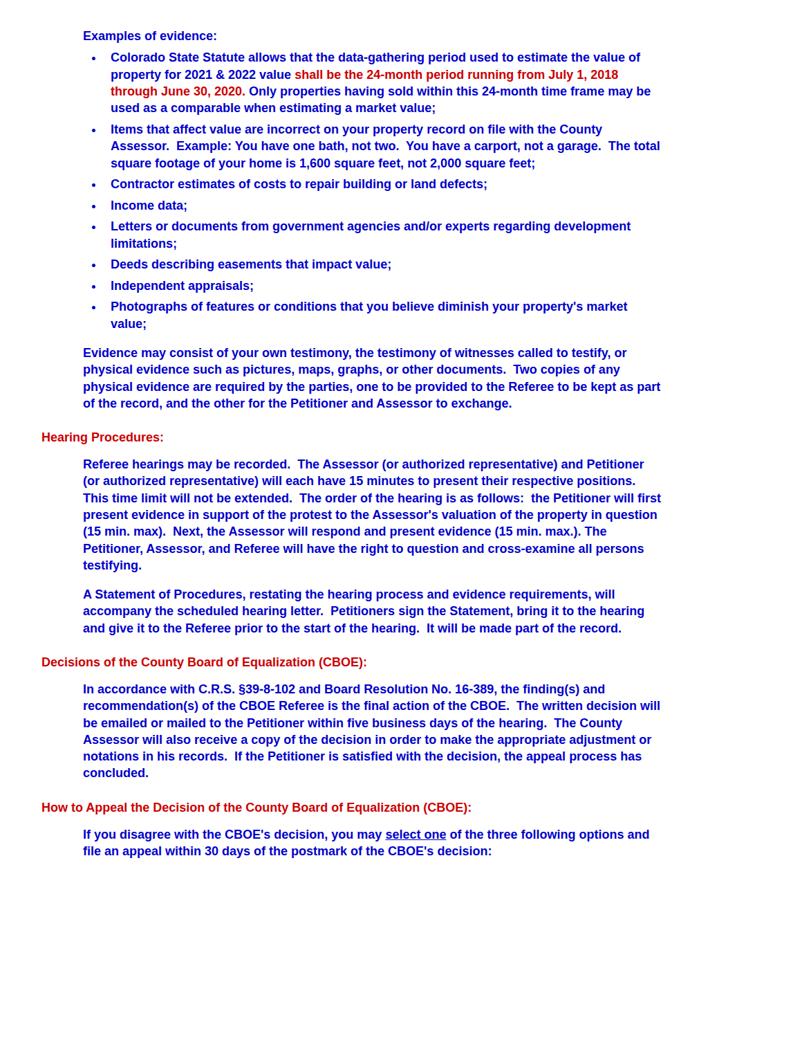Examples of evidence:
Colorado State Statute allows that the data-gathering period used to estimate the value of property for 2021 & 2022 value shall be the 24-month period running from July 1, 2018 through June 30, 2020. Only properties having sold within this 24-month time frame may be used as a comparable when estimating a market value;
Items that affect value are incorrect on your property record on file with the County Assessor. Example: You have one bath, not two. You have a carport, not a garage. The total square footage of your home is 1,600 square feet, not 2,000 square feet;
Contractor estimates of costs to repair building or land defects;
Income data;
Letters or documents from government agencies and/or experts regarding development limitations;
Deeds describing easements that impact value;
Independent appraisals;
Photographs of features or conditions that you believe diminish your property's market value;
Evidence may consist of your own testimony, the testimony of witnesses called to testify, or physical evidence such as pictures, maps, graphs, or other documents. Two copies of any physical evidence are required by the parties, one to be provided to the Referee to be kept as part of the record, and the other for the Petitioner and Assessor to exchange.
Hearing Procedures:
Referee hearings may be recorded. The Assessor (or authorized representative) and Petitioner (or authorized representative) will each have 15 minutes to present their respective positions. This time limit will not be extended. The order of the hearing is as follows: the Petitioner will first present evidence in support of the protest to the Assessor's valuation of the property in question (15 min. max). Next, the Assessor will respond and present evidence (15 min. max.). The Petitioner, Assessor, and Referee will have the right to question and cross-examine all persons testifying.
A Statement of Procedures, restating the hearing process and evidence requirements, will accompany the scheduled hearing letter. Petitioners sign the Statement, bring it to the hearing and give it to the Referee prior to the start of the hearing. It will be made part of the record.
Decisions of the County Board of Equalization (CBOE):
In accordance with C.R.S. §39-8-102 and Board Resolution No. 16-389, the finding(s) and recommendation(s) of the CBOE Referee is the final action of the CBOE. The written decision will be emailed or mailed to the Petitioner within five business days of the hearing. The County Assessor will also receive a copy of the decision in order to make the appropriate adjustment or notations in his records. If the Petitioner is satisfied with the decision, the appeal process has concluded.
How to Appeal the Decision of the County Board of Equalization (CBOE):
If you disagree with the CBOE's decision, you may select one of the three following options and file an appeal within 30 days of the postmark of the CBOE's decision: